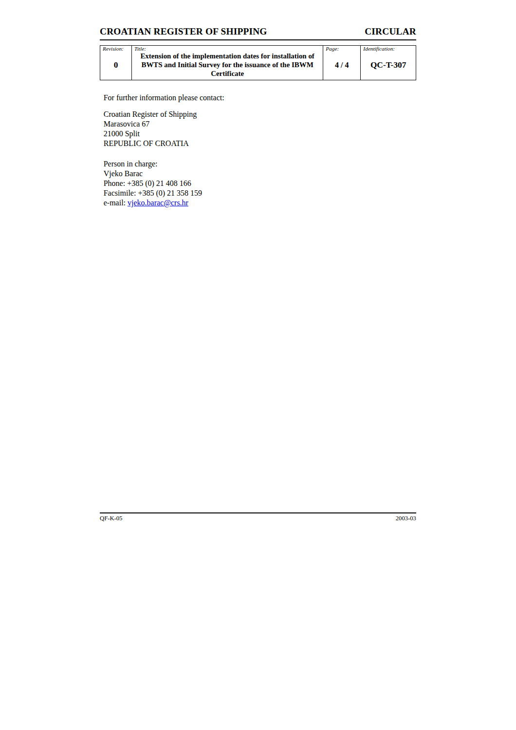CROATIAN REGISTER OF SHIPPING
CIRCULAR
| Revision: | Title: | Page: | Identification: |
| 0 | Extension of the implementation dates for installation of BWTS and Initial Survey for the issuance of the IBWM Certificate | 4 / 4 | QC-T-307 |
For further information please contact:
Croatian Register of Shipping
Marasovica 67
21000 Split
REPUBLIC OF CROATIA
Person in charge:
Vjeko Barac
Phone: +385 (0) 21 408 166
Facsimile: +385 (0) 21 358 159
e-mail: vjeko.barac@crs.hr
QF-K-05
2003-03